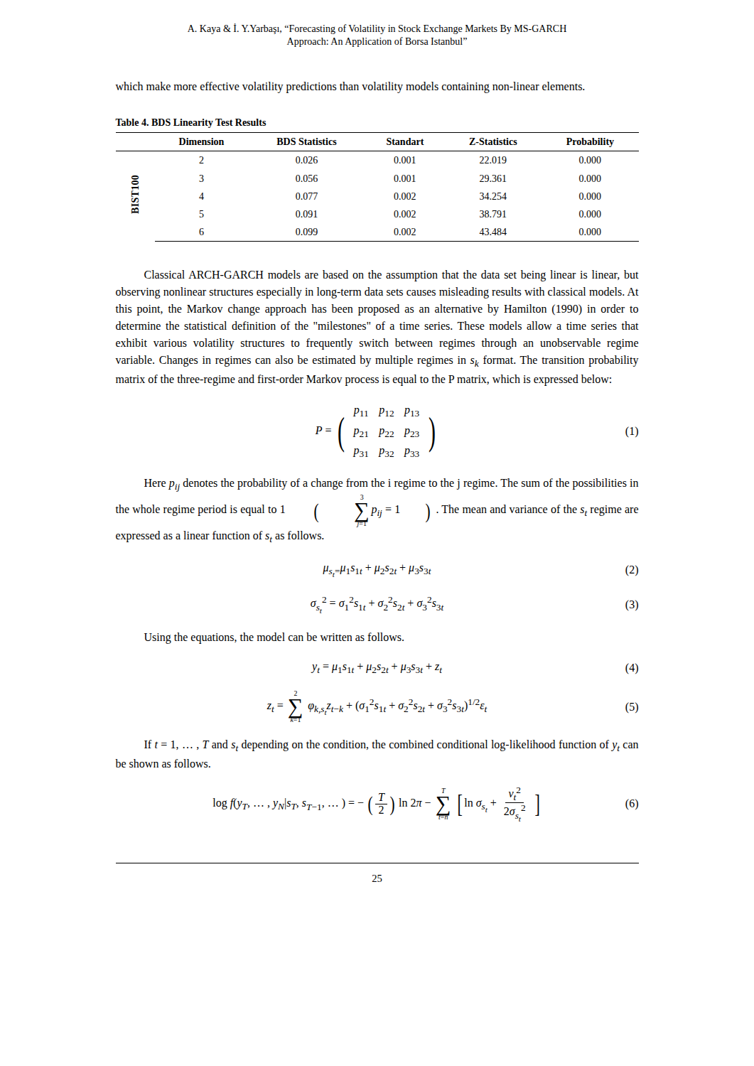A. Kaya & İ. Y.Yarbaşı, “Forecasting of Volatility in Stock Exchange Markets By MS-GARCH
Approach: An Application of Borsa Istanbul”
which make more effective volatility predictions than volatility models containing non-linear elements.
Table 4. BDS Linearity Test Results
| | Dimension | BDS Statistics | Standart | Z-Statistics | Probability |
| --- | --- | --- | --- | --- | --- |
| BIST100 | 2 | 0.026 | 0.001 | 22.019 | 0.000 |
| 3 | 0.056 | 0.001 | 29.361 | 0.000 |
| 4 | 0.077 | 0.002 | 34.254 | 0.000 |
| 5 | 0.091 | 0.002 | 38.791 | 0.000 |
| 6 | 0.099 | 0.002 | 43.484 | 0.000 |
Classical ARCH-GARCH models are based on the assumption that the data set being linear is linear, but observing nonlinear structures especially in long-term data sets causes misleading results with classical models. At this point, the Markov change approach has been proposed as an alternative by Hamilton (1990) in order to determine the statistical definition of the "milestones" of a time series. These models allow a time series that exhibit various volatility structures to frequently switch between regimes through an unobservable regime variable. Changes in regimes can also be estimated by multiple regimes in sk format. The transition probability matrix of the three-regime and first-order Markov process is equal to the P matrix, which is expressed below:
P = (
| p 11 | p 12 | p 13 |
| p 21 | p 22 | p 23 |
| p 31 | p 32 | p 33 |
)
(1)
Here pij denotes the probability of a change from the i regime to the j regime. The sum of the possibilities in the whole regime period is equal to 1 (3∑j=1 pij = 1). The mean and variance of the st regime are expressed as a linear function of st as follows.
μst=μ1s1t + μ2s2t + μ3s3t
(2)
σst2 = σ12s1t + σ22s2t + σ32s3t
(3)
Using the equations, the model can be written as follows.
yt = μ1s1t + μ2s2t + μ3s3t + zt
(4)
zt = 2∑k=1 φk,st zt−k + (σ12s1t + σ22s2t + σ32s3t)1/2εt
(5)
If t = 1, … , T and st depending on the condition, the combined conditional log-likelihood function of yt can be shown as follows.
log f(yT, … , yN|sT, sT−1, … ) = − (T 2) ln 2π − T∑t=n [ln σst + vt22σst2 ]
(6)
25